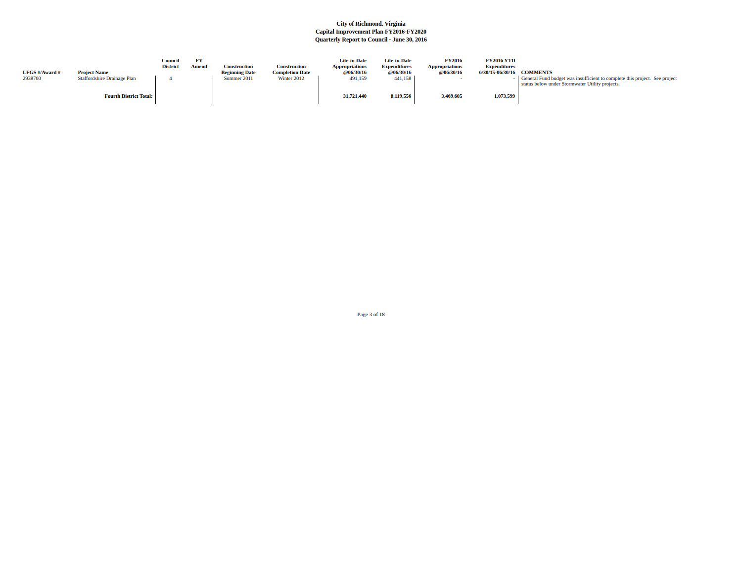City of Richmond, Virginia
Capital Improvement Plan FY2016-FY2020
Quarterly Report to Council - June 30, 2016
| | | Council | FY | | | Life-to-Date | Life-to-Date | FY2016 | FY2016 YTD | |
| --- | --- | --- | --- | --- | --- | --- | --- | --- | --- | --- |
| | | District | Amend | Construction | Construction | Appropriations | Expenditures | Appropriations | Expenditures | |
| LFGS #/Award # | Project Name | | | Beginning Date | Completion Date | @06/30/16 | @06/30/16 | @06/30/16 | 6/30/15-06/30/16 | COMMENTS |
| 2938760 | Staffordshire Drainage Plan | 4 | | Summer 2011 | Winter 2012 | 491,159 | 441,158 | - | - | General Fund budget was insufficient to complete this project. See project |
| | | | | | | | | | | status below under Stormwater Utility projects. |
| | Fourth District Total: | | | | | 31,721,440 | 8,119,556 | 3,469,605 | 1,073,599 | |
Page 3 of 18